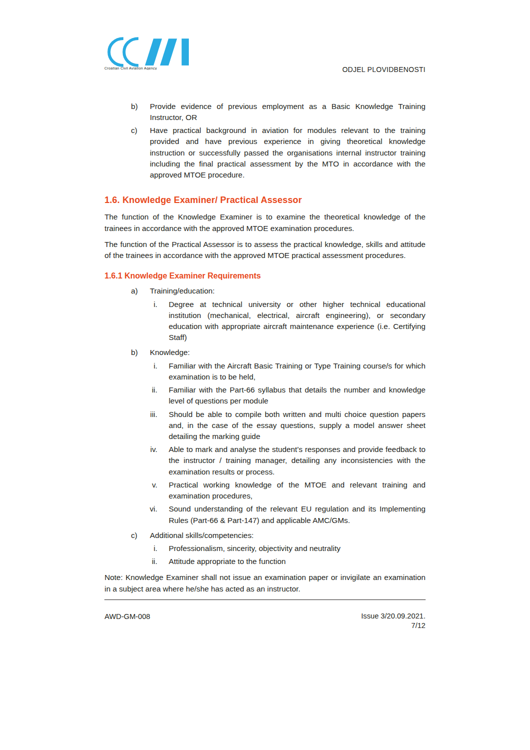Croatian Civil Aviation Agency
ODJEL PLOVIDBENOSTI
b) Provide evidence of previous employment as a Basic Knowledge Training Instructor, OR
c) Have practical background in aviation for modules relevant to the training provided and have previous experience in giving theoretical knowledge instruction or successfully passed the organisations internal instructor training including the final practical assessment by the MTO in accordance with the approved MTOE procedure.
1.6. Knowledge Examiner/ Practical Assessor
The function of the Knowledge Examiner is to examine the theoretical knowledge of the trainees in accordance with the approved MTOE examination procedures.
The function of the Practical Assessor is to assess the practical knowledge, skills and attitude of the trainees in accordance with the approved MTOE practical assessment procedures.
1.6.1 Knowledge Examiner Requirements
a) Training/education:
i. Degree at technical university or other higher technical educational institution (mechanical, electrical, aircraft engineering), or secondary education with appropriate aircraft maintenance experience (i.e. Certifying Staff)
b) Knowledge:
i. Familiar with the Aircraft Basic Training or Type Training course/s for which examination is to be held,
ii. Familiar with the Part-66 syllabus that details the number and knowledge level of questions per module
iii. Should be able to compile both written and multi choice question papers and, in the case of the essay questions, supply a model answer sheet detailing the marking guide
iv. Able to mark and analyse the student’s responses and provide feedback to the instructor / training manager, detailing any inconsistencies with the examination results or process.
v. Practical working knowledge of the MTOE and relevant training and examination procedures,
vi. Sound understanding of the relevant EU regulation and its Implementing Rules (Part-66 & Part-147) and applicable AMC/GMs.
c) Additional skills/competencies:
i. Professionalism, sincerity, objectivity and neutrality
ii. Attitude appropriate to the function
Note: Knowledge Examiner shall not issue an examination paper or invigilate an examination in a subject area where he/she has acted as an instructor.
AWD-GM-008
Issue 3/20.09.2021.
7/12